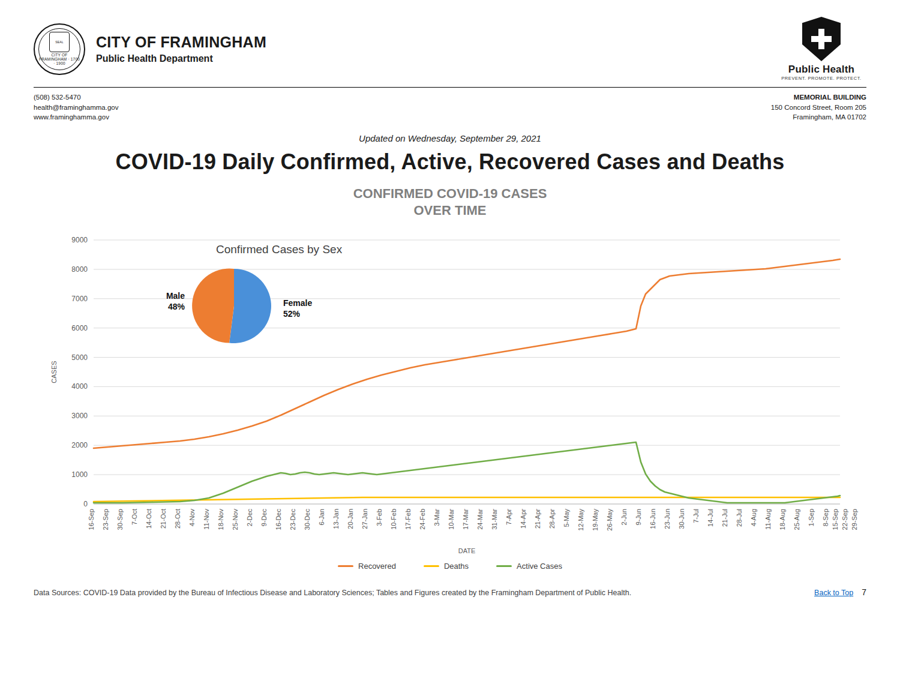SEAL
City of Framingham · 1700 · 1900
CITY OF FRAMINGHAM
Public Health Department
Public Health
Prevent. Promote. Protect.
(508) 532-5470
health@framinghamma.gov
www.framinghamma.gov
MEMORIAL BUILDING
150 Concord Street, Room 205
Framingham, MA 01702
Updated on Wednesday, September 29, 2021
COVID-19 Daily Confirmed, Active, Recovered Cases and Deaths
CONFIRMED COVID-19 CASES
OVER TIME
Confirmed COVID-19 cases over time in Framingham, September 16 2020 to September 29 2021 Line chart showing cumulative recovered cases rising from about 1,900 to about 8,450; active cases rising to about 1,500 in spring 2021 then dropping below 200 after June; deaths remaining near 200 throughout. Inset pie chart shows confirmed cases by sex: Female 52 percent, Male 48 percent. 9000 8000 7000 6000 5000 4000 3000 2000 1000 0 CASES Confirmed Cases by Sex Male 48% Female 52% 16-Sep 23-Sep 30-Sep 7-Oct 14-Oct 21-Oct 28-Oct 4-Nov 11-Nov 18-Nov 25-Nov 2-Dec 9-Dec 16-Dec 23-Dec 30-Dec 6-Jan 13-Jan 20-Jan 27-Jan 3-Feb 10-Feb 17-Feb 24-Feb 3-Mar 10-Mar 17-Mar 24-Mar 31-Mar 7-Apr 14-Apr 21-Apr 28-Apr 5-May 12-May 19-May 26-May 2-Jun 9-Jun 16-Jun 23-Jun 30-Jun 7-Jul 14-Jul 21-Jul 28-Jul 4-Aug 11-Aug 18-Aug 25-Aug 1-Sep 8-Sep 15-Sep 22-Sep 29-Sep DATE
Recovered
Deaths
Active Cases
Data Sources: COVID-19 Data provided by the Bureau of Infectious Disease and Laboratory Sciences; Tables and Figures created by the Framingham Department of Public Health.
Back to Top 7